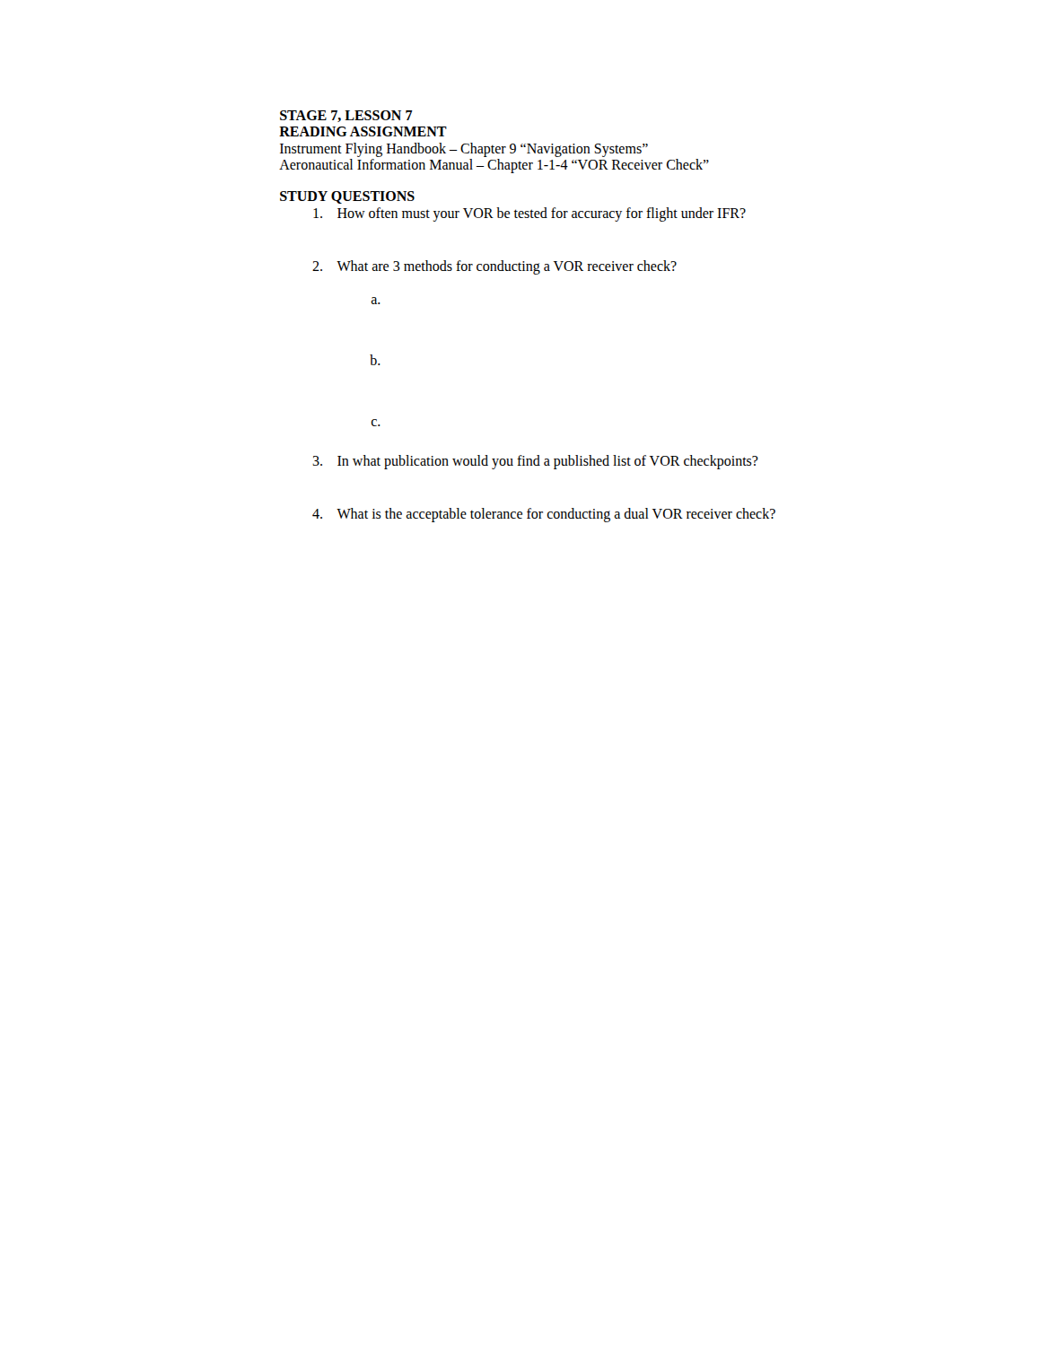STAGE 7, LESSON 7
READING ASSIGNMENT
Instrument Flying Handbook – Chapter 9 “Navigation Systems”
Aeronautical Information Manual – Chapter 1-1-4 “VOR Receiver Check”
STUDY QUESTIONS
How often must your VOR be tested for accuracy for flight under IFR?
What are 3 methods for conducting a VOR receiver check?
In what publication would you find a published list of VOR checkpoints?
What is the acceptable tolerance for conducting a dual VOR receiver check?